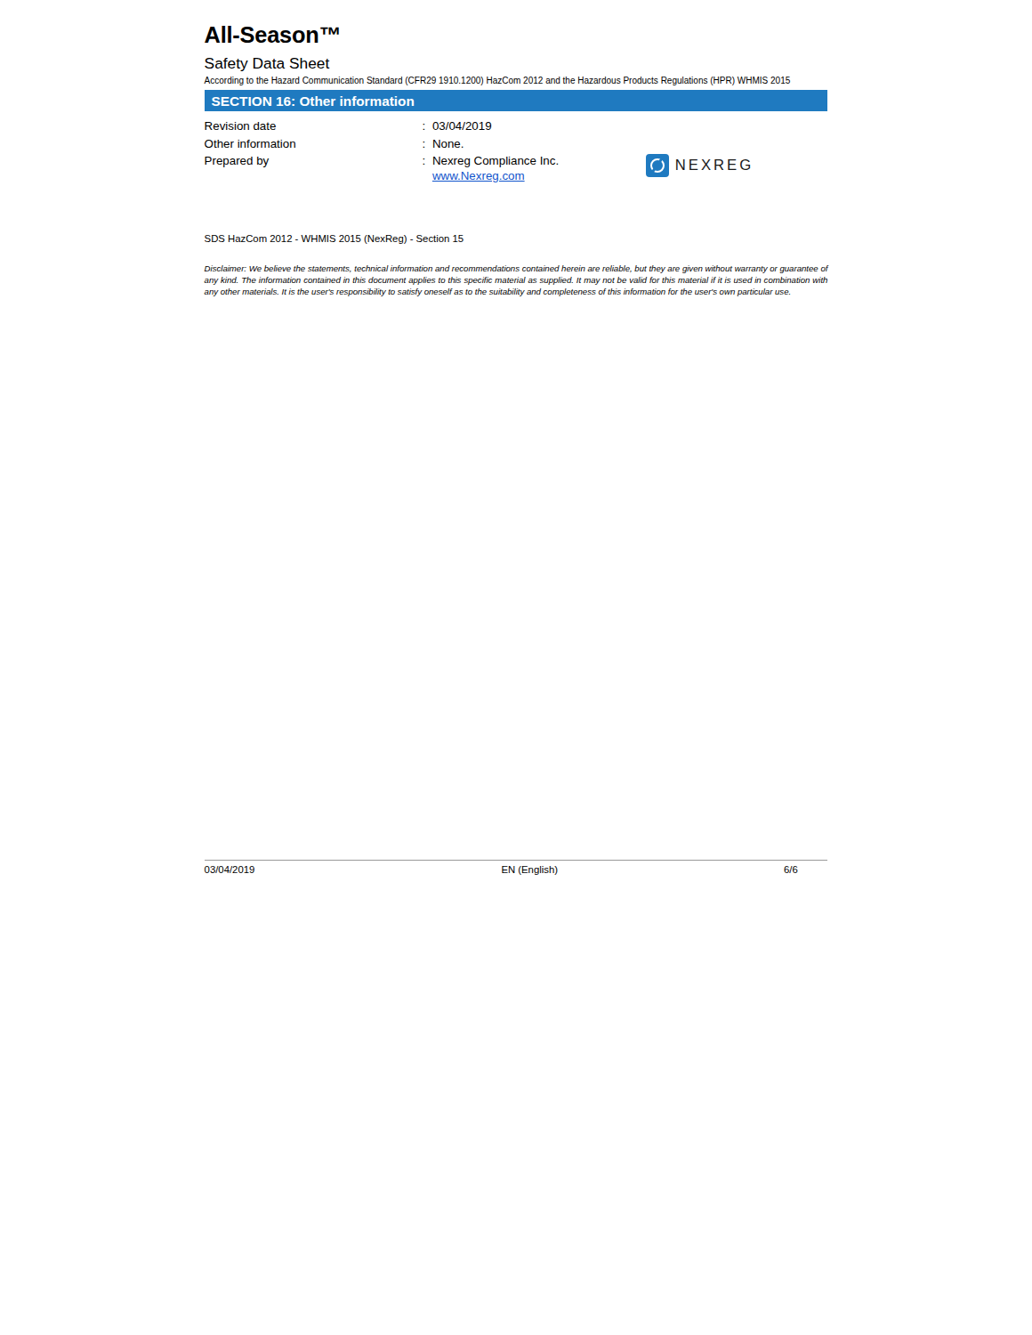All-Season™
Safety Data Sheet
According to the Hazard Communication Standard (CFR29 1910.1200) HazCom 2012 and the Hazardous Products Regulations (HPR) WHMIS 2015
SECTION 16: Other information
| Revision date | : | 03/04/2019 | |
| Other information | : | None. | |
| Prepared by | : | Nexreg Compliance Inc. www.Nexreg.com | NEXREG |
SDS HazCom 2012 - WHMIS 2015 (NexReg) - Section 15
Disclaimer: We believe the statements, technical information and recommendations contained herein are reliable, but they are given without warranty or guarantee of any kind. The information contained in this document applies to this specific material as supplied. It may not be valid for this material if it is used in combination with any other materials. It is the user's responsibility to satisfy oneself as to the suitability and completeness of this information for the user's own particular use.
| 03/04/2019 | EN (English) | 6/6 |